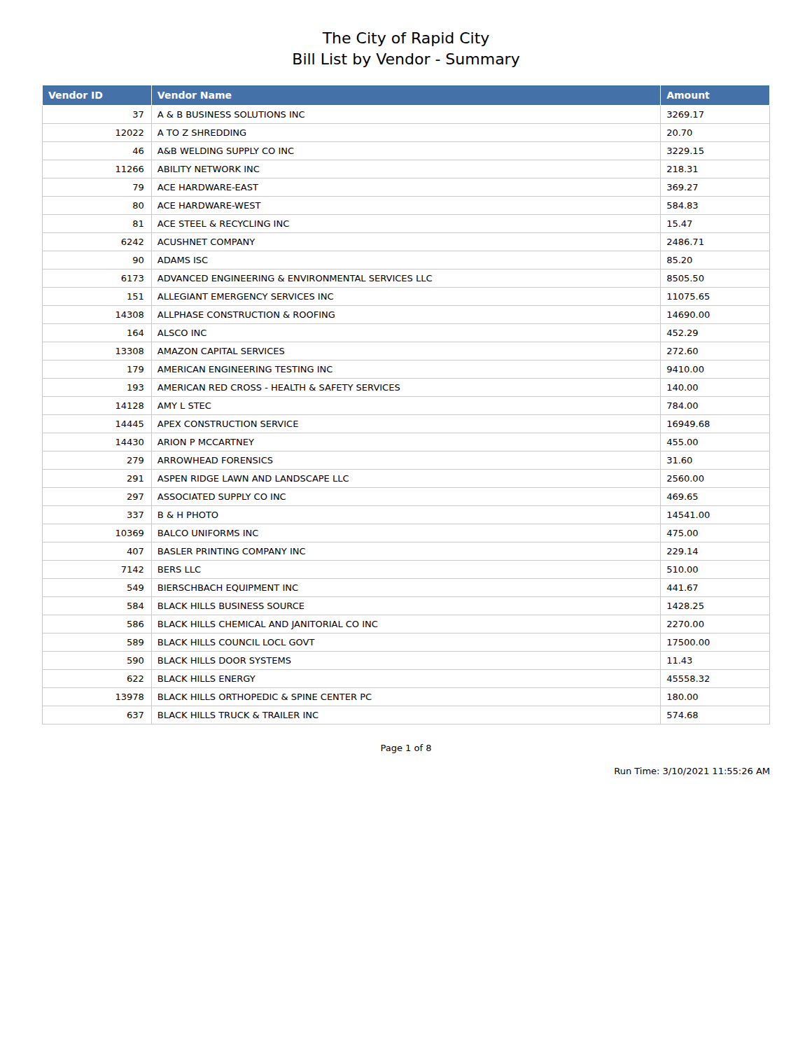The City of Rapid City
Bill List by Vendor - Summary
| Vendor ID | Vendor Name | Amount |
| --- | --- | --- |
| 37 | A & B BUSINESS SOLUTIONS INC | 3269.17 |
| 12022 | A TO Z SHREDDING | 20.70 |
| 46 | A&B WELDING SUPPLY CO INC | 3229.15 |
| 11266 | ABILITY NETWORK INC | 218.31 |
| 79 | ACE HARDWARE-EAST | 369.27 |
| 80 | ACE HARDWARE-WEST | 584.83 |
| 81 | ACE STEEL & RECYCLING INC | 15.47 |
| 6242 | ACUSHNET COMPANY | 2486.71 |
| 90 | ADAMS ISC | 85.20 |
| 6173 | ADVANCED ENGINEERING & ENVIRONMENTAL SERVICES LLC | 8505.50 |
| 151 | ALLEGIANT EMERGENCY SERVICES INC | 11075.65 |
| 14308 | ALLPHASE CONSTRUCTION & ROOFING | 14690.00 |
| 164 | ALSCO INC | 452.29 |
| 13308 | AMAZON CAPITAL SERVICES | 272.60 |
| 179 | AMERICAN ENGINEERING TESTING INC | 9410.00 |
| 193 | AMERICAN RED CROSS - HEALTH & SAFETY SERVICES | 140.00 |
| 14128 | AMY L STEC | 784.00 |
| 14445 | APEX CONSTRUCTION SERVICE | 16949.68 |
| 14430 | ARION P MCCARTNEY | 455.00 |
| 279 | ARROWHEAD FORENSICS | 31.60 |
| 291 | ASPEN RIDGE LAWN AND LANDSCAPE LLC | 2560.00 |
| 297 | ASSOCIATED SUPPLY CO INC | 469.65 |
| 337 | B & H PHOTO | 14541.00 |
| 10369 | BALCO UNIFORMS INC | 475.00 |
| 407 | BASLER PRINTING COMPANY INC | 229.14 |
| 7142 | BERS LLC | 510.00 |
| 549 | BIERSCHBACH EQUIPMENT INC | 441.67 |
| 584 | BLACK HILLS BUSINESS SOURCE | 1428.25 |
| 586 | BLACK HILLS CHEMICAL AND JANITORIAL CO INC | 2270.00 |
| 589 | BLACK HILLS COUNCIL LOCL GOVT | 17500.00 |
| 590 | BLACK HILLS DOOR SYSTEMS | 11.43 |
| 622 | BLACK HILLS ENERGY | 45558.32 |
| 13978 | BLACK HILLS ORTHOPEDIC & SPINE CENTER PC | 180.00 |
| 637 | BLACK HILLS TRUCK & TRAILER INC | 574.68 |
Page 1 of 8
Run Time: 3/10/2021 11:55:26 AM